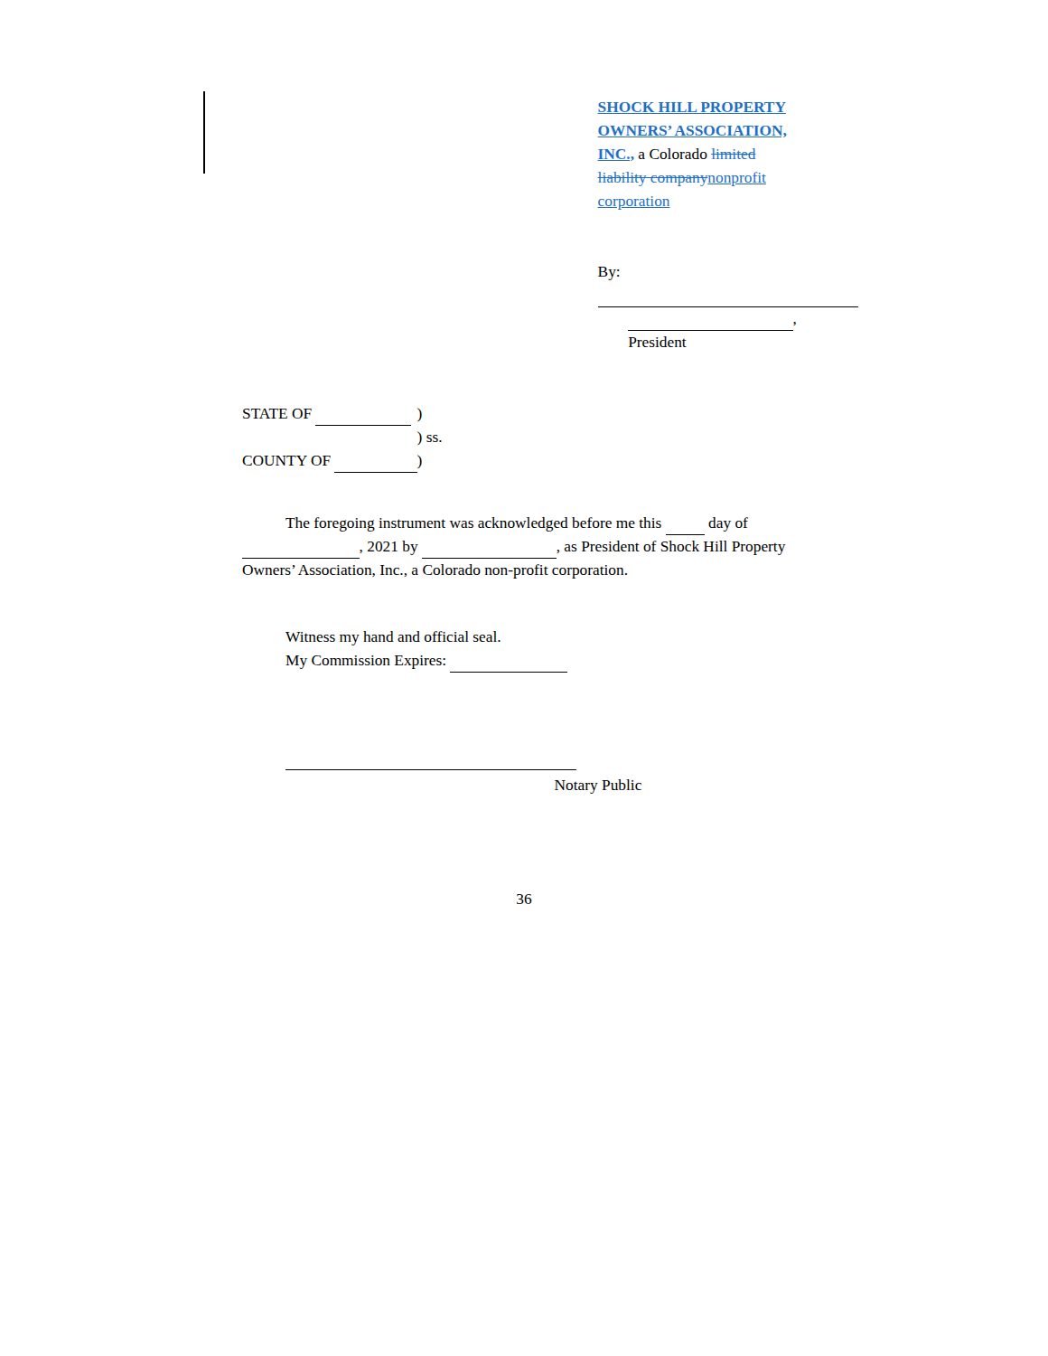SHOCK HILL PROPERTY OWNERS’ ASSOCIATION, INC., a Colorado limited liability company nonprofit corporation
By:
, President
| STATE OF | ) |
| | ) ss. |
| COUNTY OF | ) |
The foregoing instrument was acknowledged before me this day of , 2021 by , as President of Shock Hill Property Owners’ Association, Inc., a Colorado non-profit corporation.
Witness my hand and official seal.
My Commission Expires:
Notary Public
36